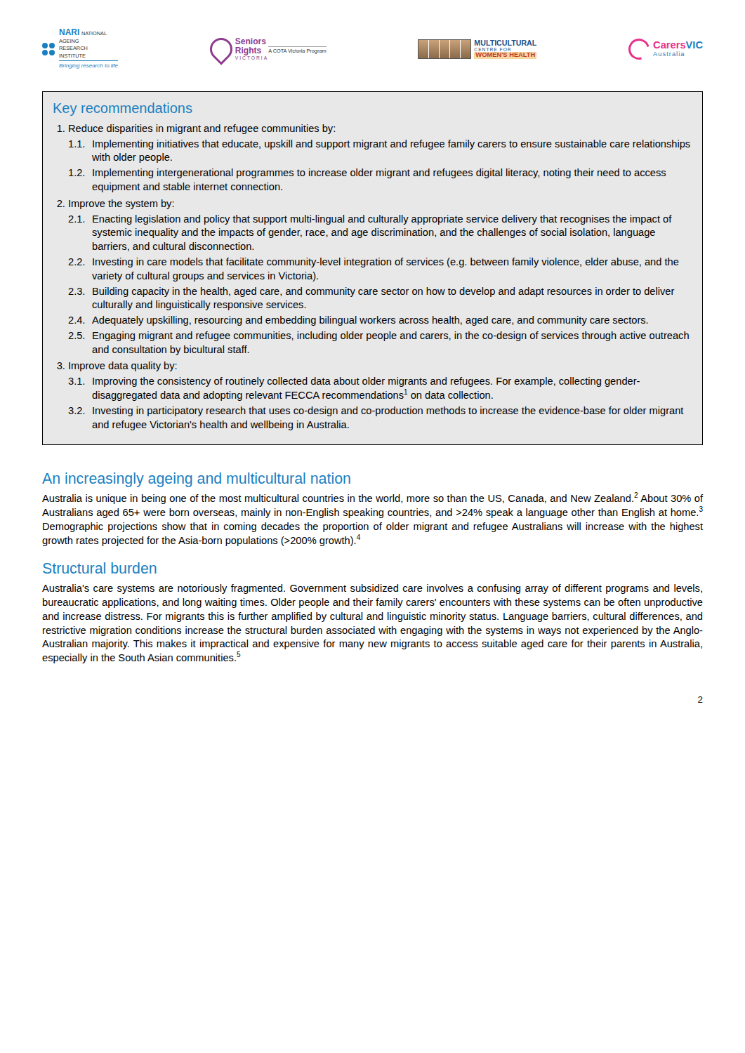NARI NATIONAL
AGEING
RESEARCH
INSTITUTE
Bringing research to life
Seniors
Rights
VICTORIA
A COTA Victoria Program
MULTICULTURAL
CENTRE FOR
WOMEN'S HEALTH
CarersVIC
Australia
Key recommendations
Reduce disparities in migrant and refugee communities by:
1.1. Implementing initiatives that educate, upskill and support migrant and refugee family carers to ensure sustainable care relationships with older people.
1.2. Implementing intergenerational programmes to increase older migrant and refugees digital literacy, noting their need to access equipment and stable internet connection.
Improve the system by:
2.1. Enacting legislation and policy that support multi-lingual and culturally appropriate service delivery that recognises the impact of systemic inequality and the impacts of gender, race, and age discrimination, and the challenges of social isolation, language barriers, and cultural disconnection.
2.2. Investing in care models that facilitate community-level integration of services (e.g. between family violence, elder abuse, and the variety of cultural groups and services in Victoria).
2.3. Building capacity in the health, aged care, and community care sector on how to develop and adapt resources in order to deliver culturally and linguistically responsive services.
2.4. Adequately upskilling, resourcing and embedding bilingual workers across health, aged care, and community care sectors.
2.5. Engaging migrant and refugee communities, including older people and carers, in the co-design of services through active outreach and consultation by bicultural staff.
Improve data quality by:
3.1. Improving the consistency of routinely collected data about older migrants and refugees. For example, collecting gender-disaggregated data and adopting relevant FECCA recommendations1 on data collection.
3.2. Investing in participatory research that uses co-design and co-production methods to increase the evidence-base for older migrant and refugee Victorian's health and wellbeing in Australia.
An increasingly ageing and multicultural nation
Australia is unique in being one of the most multicultural countries in the world, more so than the US, Canada, and New Zealand.2 About 30% of Australians aged 65+ were born overseas, mainly in non-English speaking countries, and >24% speak a language other than English at home.3 Demographic projections show that in coming decades the proportion of older migrant and refugee Australians will increase with the highest growth rates projected for the Asia-born populations (>200% growth).4
Structural burden
Australia's care systems are notoriously fragmented. Government subsidized care involves a confusing array of different programs and levels, bureaucratic applications, and long waiting times. Older people and their family carers' encounters with these systems can be often unproductive and increase distress. For migrants this is further amplified by cultural and linguistic minority status. Language barriers, cultural differences, and restrictive migration conditions increase the structural burden associated with engaging with the systems in ways not experienced by the Anglo-Australian majority. This makes it impractical and expensive for many new migrants to access suitable aged care for their parents in Australia, especially in the South Asian communities.5
2